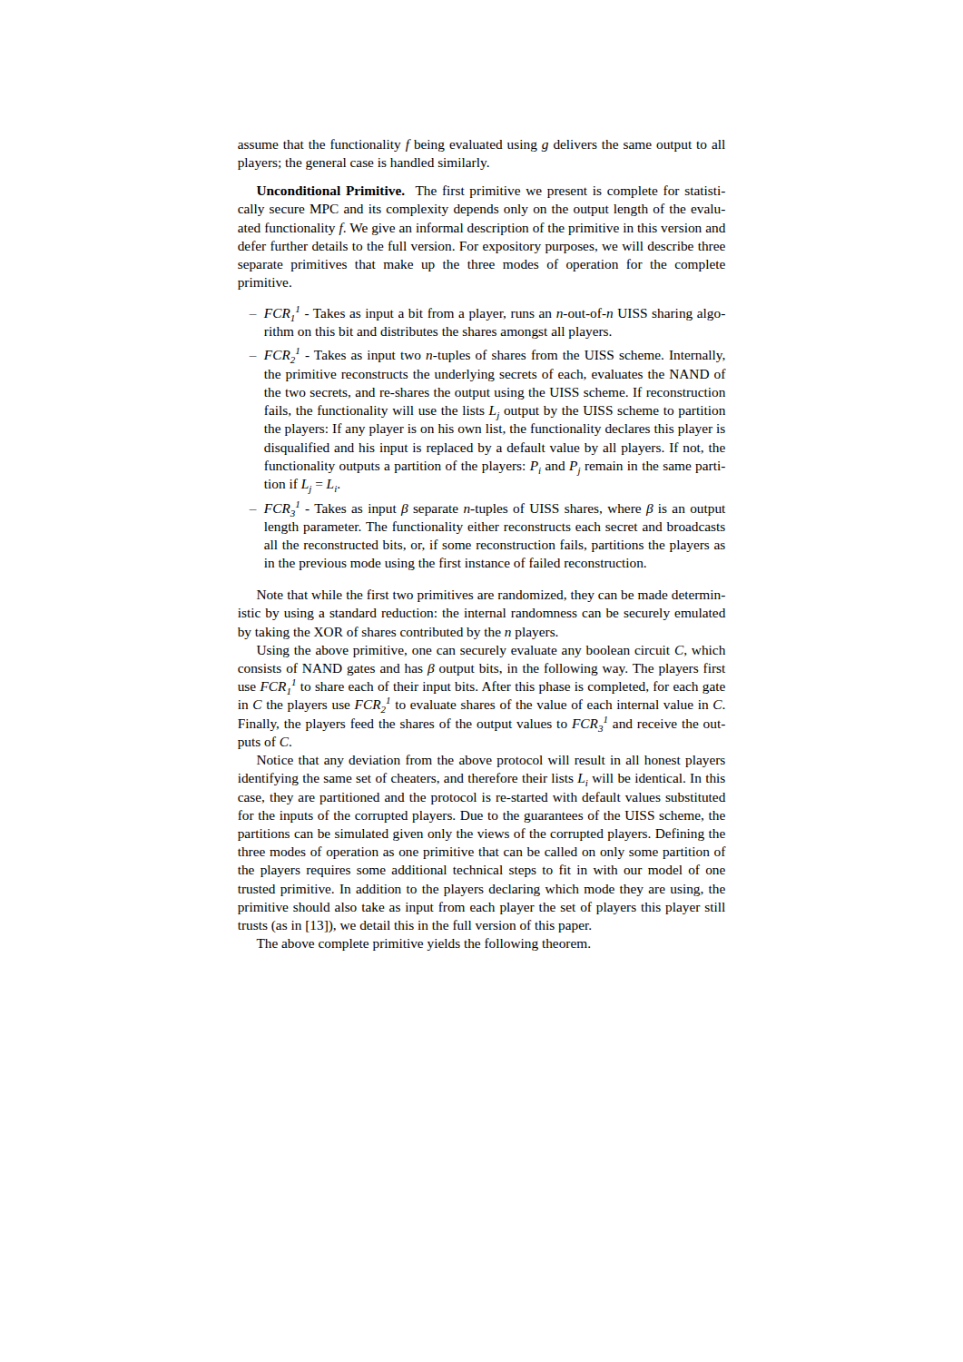assume that the functionality f being evaluated using g delivers the same output to all players; the general case is handled similarly.
Unconditional Primitive. The first primitive we present is complete for statistically secure MPC and its complexity depends only on the output length of the evaluated functionality f. We give an informal description of the primitive in this version and defer further details to the full version. For expository purposes, we will describe three separate primitives that make up the three modes of operation for the complete primitive.
FCR11 - Takes as input a bit from a player, runs an n-out-of-n UISS sharing algorithm on this bit and distributes the shares amongst all players.
FCR21 - Takes as input two n-tuples of shares from the UISS scheme. Internally, the primitive reconstructs the underlying secrets of each, evaluates the NAND of the two secrets, and re-shares the output using the UISS scheme. If reconstruction fails, the functionality will use the lists Lj output by the UISS scheme to partition the players: If any player is on his own list, the functionality declares this player is disqualified and his input is replaced by a default value by all players. If not, the functionality outputs a partition of the players: Pi and Pj remain in the same partition if Lj = Li.
FCR31 - Takes as input β separate n-tuples of UISS shares, where β is an output length parameter. The functionality either reconstructs each secret and broadcasts all the reconstructed bits, or, if some reconstruction fails, partitions the players as in the previous mode using the first instance of failed reconstruction.
Note that while the first two primitives are randomized, they can be made deterministic by using a standard reduction: the internal randomness can be securely emulated by taking the XOR of shares contributed by the n players.
Using the above primitive, one can securely evaluate any boolean circuit C, which consists of NAND gates and has β output bits, in the following way. The players first use FCR11 to share each of their input bits. After this phase is completed, for each gate in C the players use FCR21 to evaluate shares of the value of each internal value in C. Finally, the players feed the shares of the output values to FCR31 and receive the outputs of C.
Notice that any deviation from the above protocol will result in all honest players identifying the same set of cheaters, and therefore their lists Li will be identical. In this case, they are partitioned and the protocol is re-started with default values substituted for the inputs of the corrupted players. Due to the guarantees of the UISS scheme, the partitions can be simulated given only the views of the corrupted players. Defining the three modes of operation as one primitive that can be called on only some partition of the players requires some additional technical steps to fit in with our model of one trusted primitive. In addition to the players declaring which mode they are using, the primitive should also take as input from each player the set of players this player still trusts (as in [13]), we detail this in the full version of this paper.
The above complete primitive yields the following theorem.